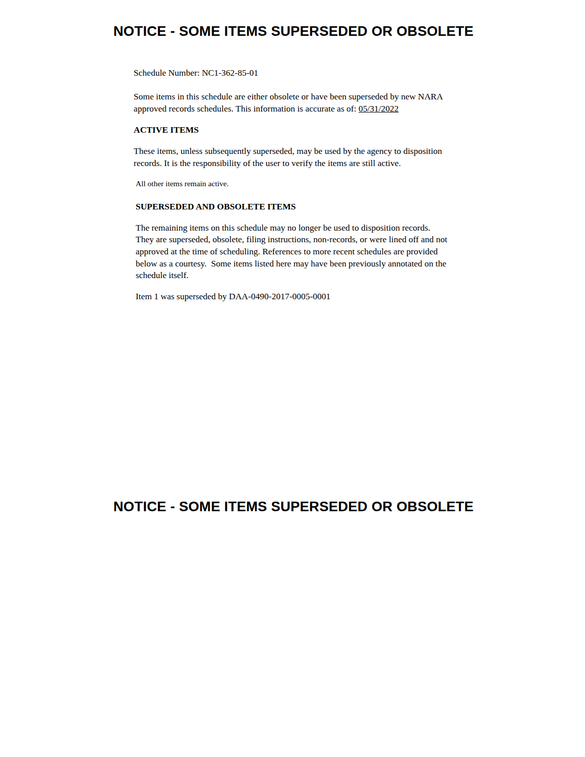NOTICE - SOME ITEMS SUPERSEDED OR OBSOLETE
Schedule Number: NC1-362-85-01
Some items in this schedule are either obsolete or have been superseded by new NARA approved records schedules. This information is accurate as of: 05/31/2022
ACTIVE ITEMS
These items, unless subsequently superseded, may be used by the agency to disposition records. It is the responsibility of the user to verify the items are still active.
All other items remain active.
SUPERSEDED AND OBSOLETE ITEMS
The remaining items on this schedule may no longer be used to disposition records. They are superseded, obsolete, filing instructions, non-records, or were lined off and not approved at the time of scheduling. References to more recent schedules are provided below as a courtesy. Some items listed here may have been previously annotated on the schedule itself.
Item 1 was superseded by DAA-0490-2017-0005-0001
NOTICE - SOME ITEMS SUPERSEDED OR OBSOLETE